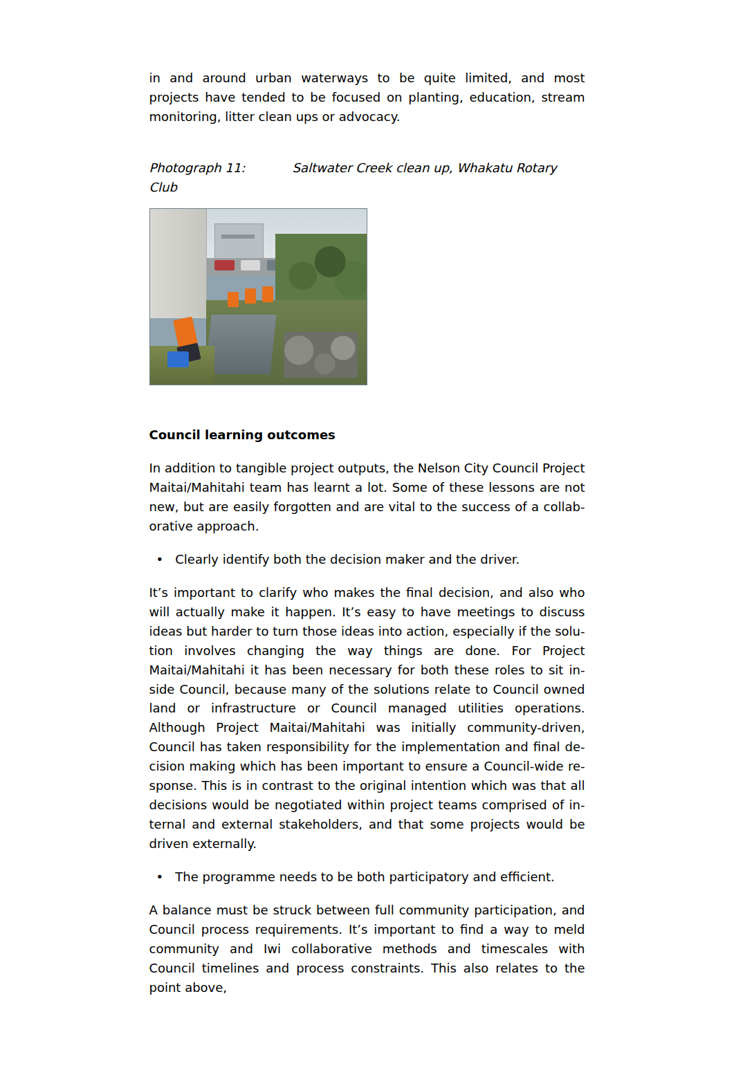in and around urban waterways to be quite limited, and most projects have tended to be focused on planting, education, stream monitoring, litter clean ups or advocacy.
Photograph 11: Saltwater Creek clean up, Whakatu Rotary Club
Council learning outcomes
In addition to tangible project outputs, the Nelson City Council Project Maitai/Mahitahi team has learnt a lot. Some of these lessons are not new, but are easily forgotten and are vital to the success of a collaborative approach.
Clearly identify both the decision maker and the driver.
It’s important to clarify who makes the final decision, and also who will actually make it happen. It’s easy to have meetings to discuss ideas but harder to turn those ideas into action, especially if the solution involves changing the way things are done. For Project Maitai/Mahitahi it has been necessary for both these roles to sit inside Council, because many of the solutions relate to Council owned land or infrastructure or Council managed utilities operations. Although Project Maitai/Mahitahi was initially community-driven, Council has taken responsibility for the implementation and final decision making which has been important to ensure a Council-wide response. This is in contrast to the original intention which was that all decisions would be negotiated within project teams comprised of internal and external stakeholders, and that some projects would be driven externally.
The programme needs to be both participatory and efficient.
A balance must be struck between full community participation, and Council process requirements. It’s important to find a way to meld community and Iwi collaborative methods and timescales with Council timelines and process constraints. This also relates to the point above,